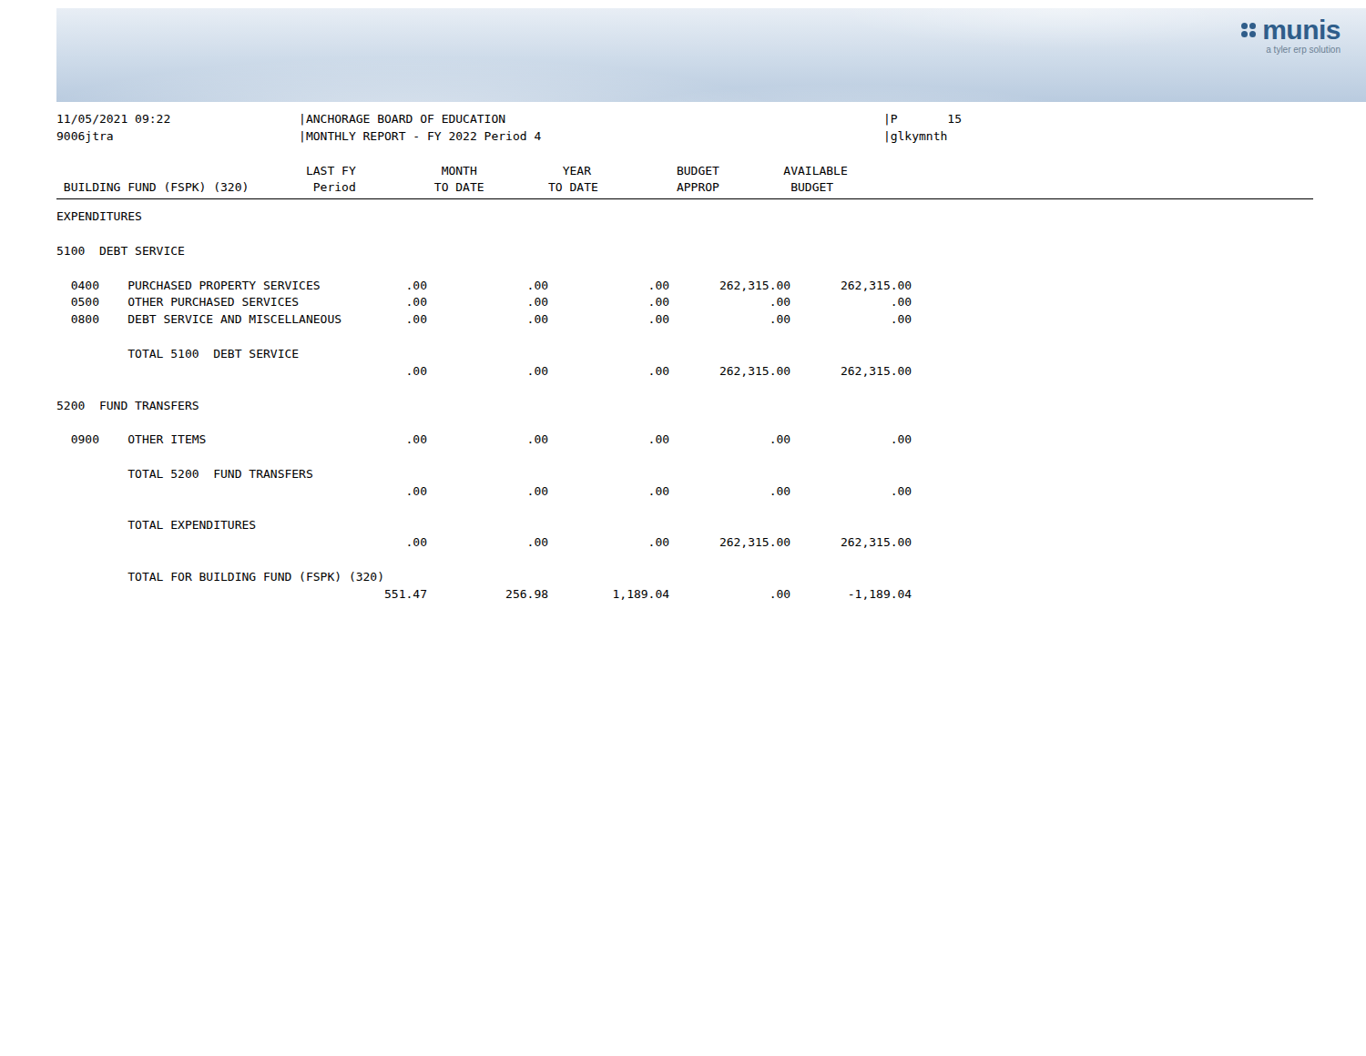munis
a tyler erp solution
11/05/2021 09:22                  |ANCHORAGE BOARD OF EDUCATION                                                     |P       15
9006jtra                          |MONTHLY REPORT - FY 2022 Period 4                                                |glkymnth

                                   LAST FY            MONTH            YEAR            BUDGET         AVAILABLE
 BUILDING FUND (FSPK) (320)         Period           TO DATE         TO DATE           APPROP          BUDGET
EXPENDITURES

5100  DEBT SERVICE

  0400    PURCHASED PROPERTY SERVICES            .00              .00              .00       262,315.00       262,315.00
  0500    OTHER PURCHASED SERVICES               .00              .00              .00              .00              .00
  0800    DEBT SERVICE AND MISCELLANEOUS         .00              .00              .00              .00              .00

          TOTAL 5100  DEBT SERVICE
                                                 .00              .00              .00       262,315.00       262,315.00

5200  FUND TRANSFERS

  0900    OTHER ITEMS                            .00              .00              .00              .00              .00

          TOTAL 5200  FUND TRANSFERS
                                                 .00              .00              .00              .00              .00

          TOTAL EXPENDITURES
                                                 .00              .00              .00       262,315.00       262,315.00

          TOTAL FOR BUILDING FUND (FSPK) (320)
                                              551.47           256.98         1,189.04              .00        -1,189.04